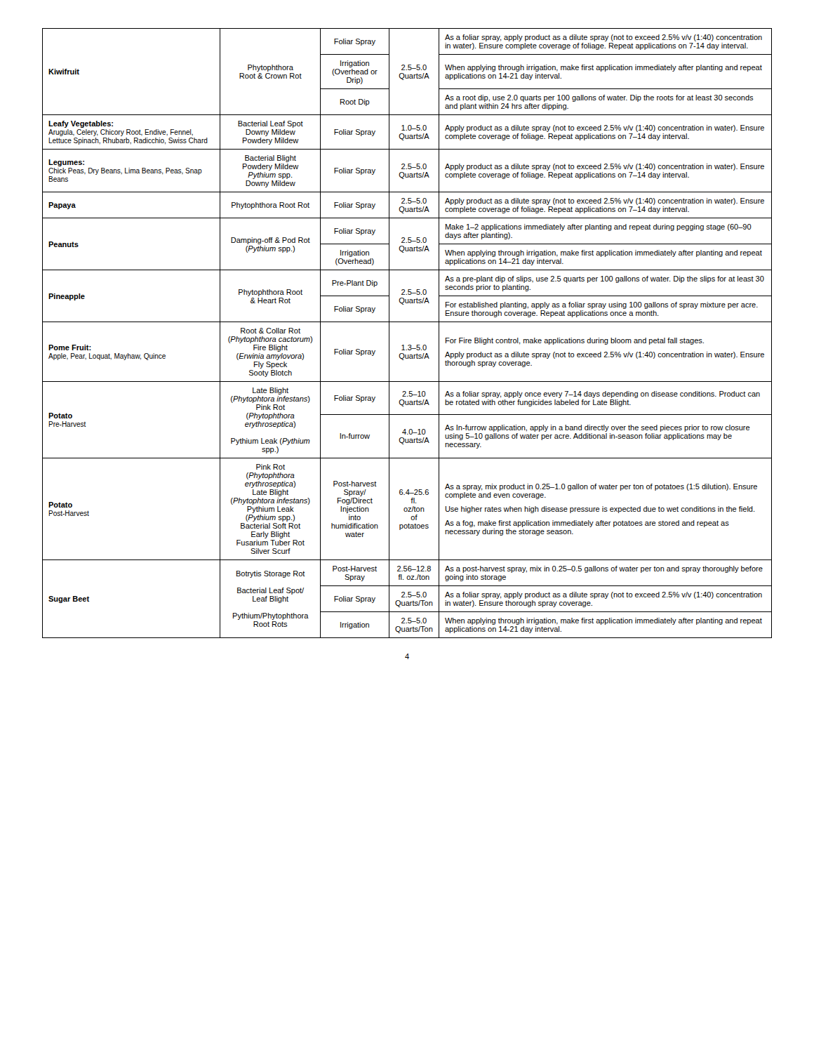| Kiwifruit | Phytophthora Root & Crown Rot | Foliar Spray | 2.5–5.0 Quarts/A | As a foliar spray, apply product as a dilute spray (not to exceed 2.5% v/v (1:40) concentration in water). Ensure complete coverage of foliage. Repeat applications on 7-14 day interval. |
| Irrigation (Overhead or Drip) | When applying through irrigation, make first application immediately after planting and repeat applications on 14-21 day interval. |
| Root Dip | As a root dip, use 2.0 quarts per 100 gallons of water. Dip the roots for at least 30 seconds and plant within 24 hrs after dipping. |
| Leafy Vegetables: Arugula, Celery, Chicory Root, Endive, Fennel, Lettuce Spinach, Rhubarb, Radicchio, Swiss Chard | Bacterial Leaf Spot Downy Mildew Powdery Mildew | Foliar Spray | 1.0–5.0 Quarts/A | Apply product as a dilute spray (not to exceed 2.5% v/v (1:40) concentration in water). Ensure complete coverage of foliage. Repeat applications on 7–14 day interval. |
| Legumes: Chick Peas, Dry Beans, Lima Beans, Peas, Snap Beans | Bacterial Blight Powdery Mildew Pythium spp. Downy Mildew | Foliar Spray | 2.5–5.0 Quarts/A | Apply product as a dilute spray (not to exceed 2.5% v/v (1:40) concentration in water). Ensure complete coverage of foliage. Repeat applications on 7–14 day interval. |
| Papaya | Phytophthora Root Rot | Foliar Spray | 2.5–5.0 Quarts/A | Apply product as a dilute spray (not to exceed 2.5% v/v (1:40) concentration in water). Ensure complete coverage of foliage. Repeat applications on 7–14 day interval. |
| Peanuts | Damping-off & Pod Rot ( Pythium spp.) | Foliar Spray | 2.5–5.0 Quarts/A | Make 1–2 applications immediately after planting and repeat during pegging stage (60–90 days after planting). |
| Irrigation (Overhead) | When applying through irrigation, make first application immediately after planting and repeat applications on 14–21 day interval. |
| Pineapple | Phytophthora Root & Heart Rot | Pre-Plant Dip | 2.5–5.0 Quarts/A | As a pre-plant dip of slips, use 2.5 quarts per 100 gallons of water. Dip the slips for at least 30 seconds prior to planting. |
| Foliar Spray | For established planting, apply as a foliar spray using 100 gallons of spray mixture per acre. Ensure thorough coverage. Repeat applications once a month. |
| Pome Fruit: Apple, Pear, Loquat, Mayhaw, Quince | Root & Collar Rot ( Phytophthora cactorum ) Fire Blight ( Erwinia amylovora ) Fly Speck Sooty Blotch | Foliar Spray | 1.3–5.0 Quarts/A | For Fire Blight control, make applications during bloom and petal fall stages. Apply product as a dilute spray (not to exceed 2.5% v/v (1:40) concentration in water). Ensure thorough spray coverage. |
| Potato Pre-Harvest | Late Blight ( Phytophtora infestans ) Pink Rot ( Phytophthora erythroseptica ) Pythium Leak ( Pythium spp.) | Foliar Spray | 2.5–10 Quarts/A | As a foliar spray, apply once every 7–14 days depending on disease conditions. Product can be rotated with other fungicides labeled for Late Blight. |
| In-furrow | 4.0–10 Quarts/A | As In-furrow application, apply in a band directly over the seed pieces prior to row closure using 5–10 gallons of water per acre. Additional in-season foliar applications may be necessary. |
| Potato Post-Harvest | Pink Rot ( Phytophthora erythroseptica ) Late Blight ( Phytophtora infestans ) Pythium Leak ( Pythium spp.) Bacterial Soft Rot Early Blight Fusarium Tuber Rot Silver Scurf | Post-harvest Spray/ Fog/Direct Injection into humidification water | 6.4–25.6 fl. oz/ton of potatoes | As a spray, mix product in 0.25–1.0 gallon of water per ton of potatoes (1:5 dilution). Ensure complete and even coverage. Use higher rates when high disease pressure is expected due to wet conditions in the field. As a fog, make first application immediately after potatoes are stored and repeat as necessary during the storage season. |
| Sugar Beet | Botrytis Storage Rot Bacterial Leaf Spot/ Leaf Blight Pythium/Phytophthora Root Rots | Post-Harvest Spray | 2.56–12.8 fl. oz./ton | As a post-harvest spray, mix in 0.25–0.5 gallons of water per ton and spray thoroughly before going into storage |
| Foliar Spray | 2.5–5.0 Quarts/Ton | As a foliar spray, apply product as a dilute spray (not to exceed 2.5% v/v (1:40) concentration in water). Ensure thorough spray coverage. |
| Irrigation | 2.5–5.0 Quarts/Ton | When applying through irrigation, make first application immediately after planting and repeat applications on 14-21 day interval. |
4